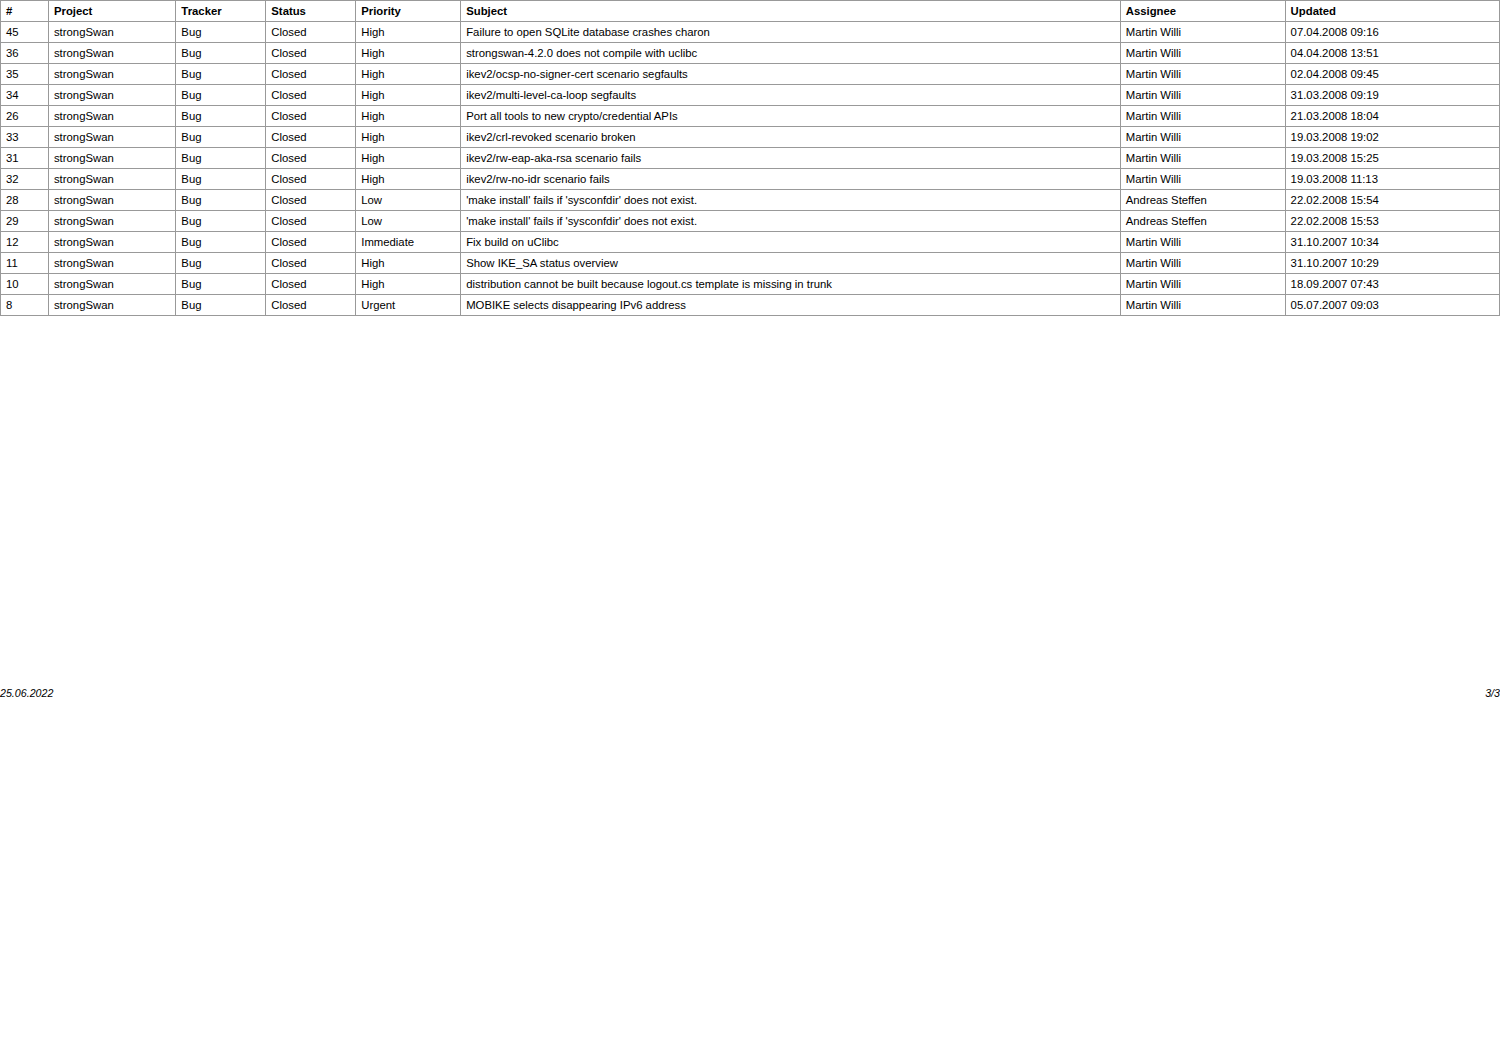| # | Project | Tracker | Status | Priority | Subject | Assignee | Updated |
| --- | --- | --- | --- | --- | --- | --- | --- |
| 45 | strongSwan | Bug | Closed | High | Failure to open SQLite database crashes charon | Martin Willi | 07.04.2008 09:16 |
| 36 | strongSwan | Bug | Closed | High | strongswan-4.2.0 does not compile with uclibc | Martin Willi | 04.04.2008 13:51 |
| 35 | strongSwan | Bug | Closed | High | ikev2/ocsp-no-signer-cert scenario segfaults | Martin Willi | 02.04.2008 09:45 |
| 34 | strongSwan | Bug | Closed | High | ikev2/multi-level-ca-loop segfaults | Martin Willi | 31.03.2008 09:19 |
| 26 | strongSwan | Bug | Closed | High | Port all tools to new crypto/credential APIs | Martin Willi | 21.03.2008 18:04 |
| 33 | strongSwan | Bug | Closed | High | ikev2/crl-revoked scenario broken | Martin Willi | 19.03.2008 19:02 |
| 31 | strongSwan | Bug | Closed | High | ikev2/rw-eap-aka-rsa scenario fails | Martin Willi | 19.03.2008 15:25 |
| 32 | strongSwan | Bug | Closed | High | ikev2/rw-no-idr scenario fails | Martin Willi | 19.03.2008 11:13 |
| 28 | strongSwan | Bug | Closed | Low | 'make install' fails if 'sysconfdir' does not exist. | Andreas Steffen | 22.02.2008 15:54 |
| 29 | strongSwan | Bug | Closed | Low | 'make install' fails if 'sysconfdir' does not exist. | Andreas Steffen | 22.02.2008 15:53 |
| 12 | strongSwan | Bug | Closed | Immediate | Fix build on uClibc | Martin Willi | 31.10.2007 10:34 |
| 11 | strongSwan | Bug | Closed | High | Show IKE_SA status overview | Martin Willi | 31.10.2007 10:29 |
| 10 | strongSwan | Bug | Closed | High | distribution cannot be built because logout.cs template is missing in trunk | Martin Willi | 18.09.2007 07:43 |
| 8 | strongSwan | Bug | Closed | Urgent | MOBIKE selects disappearing IPv6 address | Martin Willi | 05.07.2007 09:03 |
25.06.2022 3/3